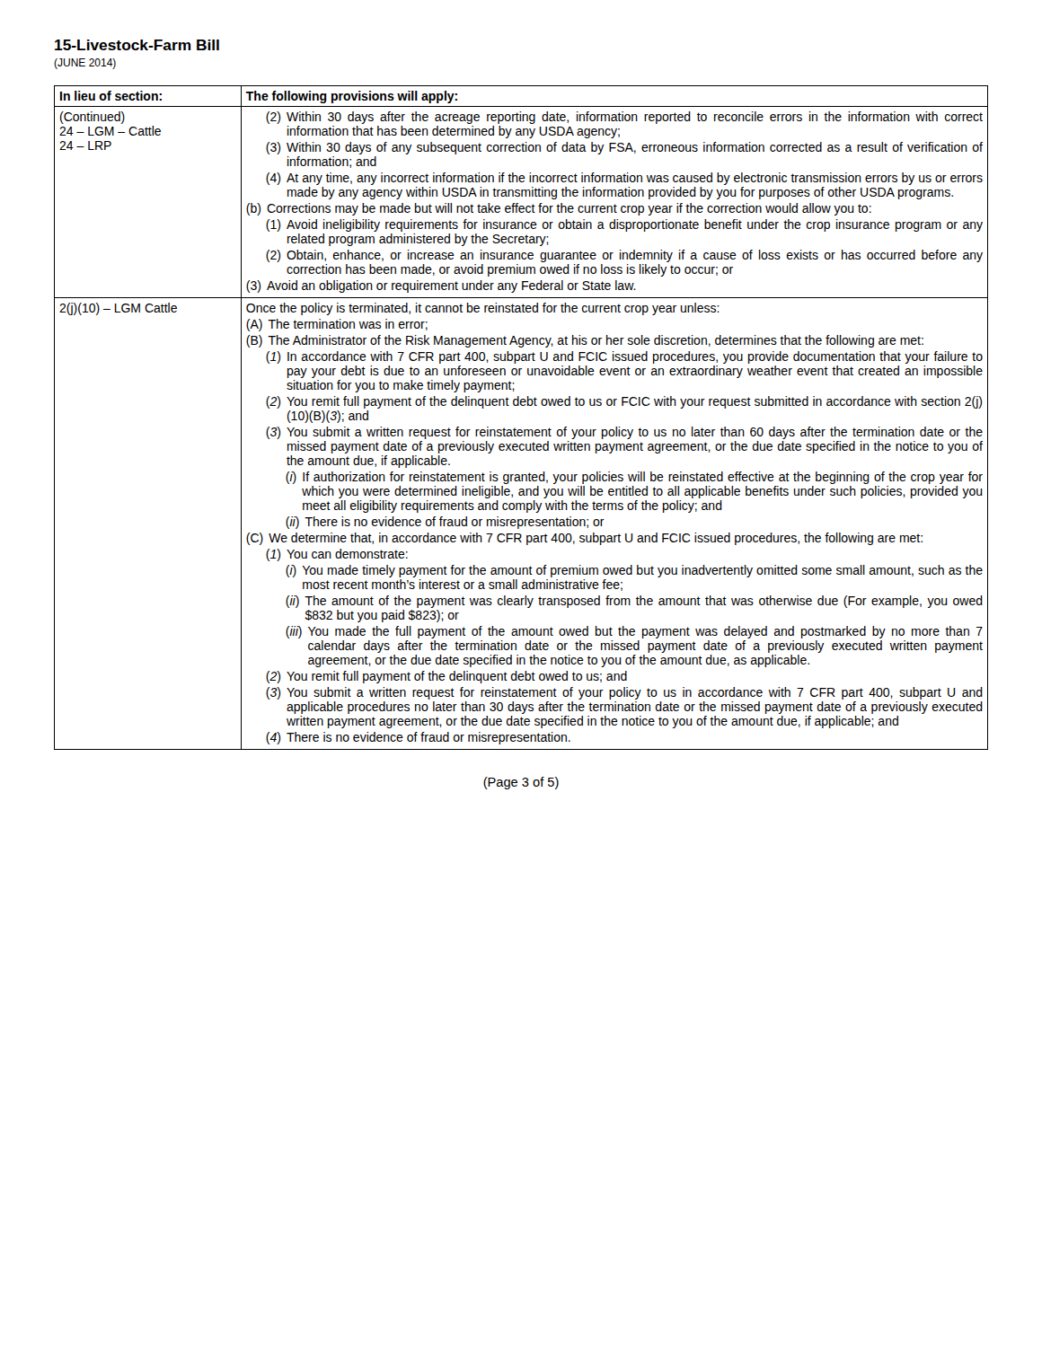15-Livestock-Farm Bill
(JUNE 2014)
| In lieu of section: | The following provisions will apply: |
| --- | --- |
| (Continued) 24 – LGM – Cattle 24 – LRP | (2) Within 30 days after the acreage reporting date, information reported to reconcile errors in the information with correct information that has been determined by any USDA agency; (3) Within 30 days of any subsequent correction of data by FSA, erroneous information corrected as a result of verification of information; and (4) At any time, any incorrect information if the incorrect information was caused by electronic transmission errors by us or errors made by any agency within USDA in transmitting the information provided by you for purposes of other USDA programs. (b) Corrections may be made but will not take effect for the current crop year if the correction would allow you to: (1) Avoid ineligibility requirements for insurance or obtain a disproportionate benefit under the crop insurance program or any related program administered by the Secretary; (2) Obtain, enhance, or increase an insurance guarantee or indemnity if a cause of loss exists or has occurred before any correction has been made, or avoid premium owed if no loss is likely to occur; or (3) Avoid an obligation or requirement under any Federal or State law. |
| 2(j)(10) – LGM Cattle | Once the policy is terminated, it cannot be reinstated for the current crop year unless: (A) The termination was in error; (B) The Administrator of the Risk Management Agency, at his or her sole discretion, determines that the following are met: ( 1 ) In accordance with 7 CFR part 400, subpart U and FCIC issued procedures, you provide documentation that your failure to pay your debt is due to an unforeseen or unavoidable event or an extraordinary weather event that created an impossible situation for you to make timely payment; ( 2 ) You remit full payment of the delinquent debt owed to us or FCIC with your request submitted in accordance with section 2(j)(10)(B)( 3 ); and ( 3 ) You submit a written request for reinstatement of your policy to us no later than 60 days after the termination date or the missed payment date of a previously executed written payment agreement, or the due date specified in the notice to you of the amount due, if applicable. ( i ) If authorization for reinstatement is granted, your policies will be reinstated effective at the beginning of the crop year for which you were determined ineligible, and you will be entitled to all applicable benefits under such policies, provided you meet all eligibility requirements and comply with the terms of the policy; and ( ii ) There is no evidence of fraud or misrepresentation; or (C) We determine that, in accordance with 7 CFR part 400, subpart U and FCIC issued procedures, the following are met: ( 1 ) You can demonstrate: ( i ) You made timely payment for the amount of premium owed but you inadvertently omitted some small amount, such as the most recent month’s interest or a small administrative fee; ( ii ) The amount of the payment was clearly transposed from the amount that was otherwise due (For example, you owed $832 but you paid $823); or ( iii ) You made the full payment of the amount owed but the payment was delayed and postmarked by no more than 7 calendar days after the termination date or the missed payment date of a previously executed written payment agreement, or the due date specified in the notice to you of the amount due, as applicable. ( 2 ) You remit full payment of the delinquent debt owed to us; and ( 3 ) You submit a written request for reinstatement of your policy to us in accordance with 7 CFR part 400, subpart U and applicable procedures no later than 30 days after the termination date or the missed payment date of a previously executed written payment agreement, or the due date specified in the notice to you of the amount due, if applicable; and ( 4 ) There is no evidence of fraud or misrepresentation. |
(Page 3 of 5)